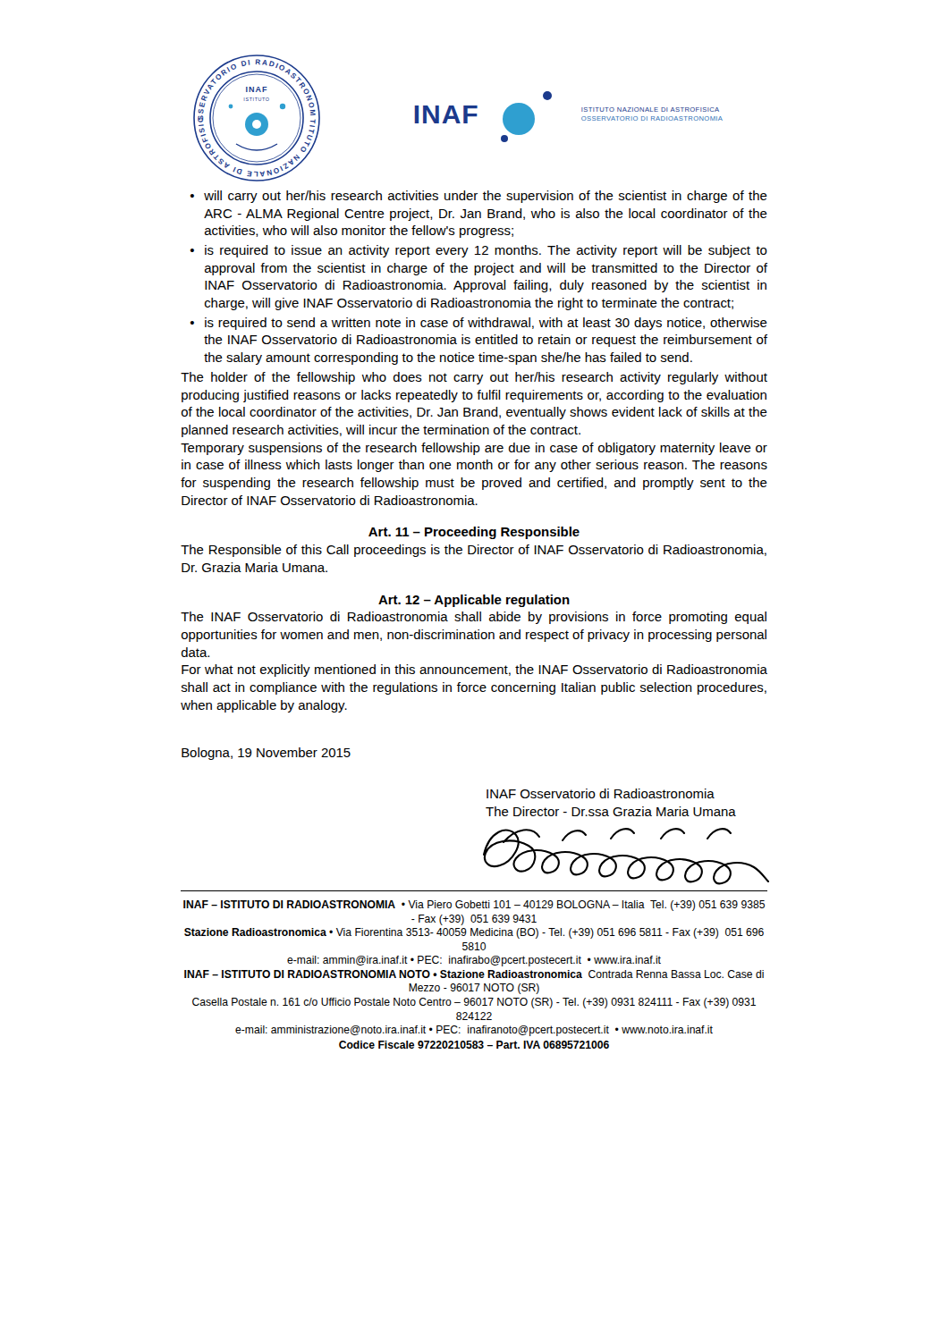OSSERVATORIO DI RADIOASTRONOMIA ISTITUTO NAZIONALE DI ASTROFISICA INAF ISTITUTO
INAF
Istituto Nazionale di Astrofisica
Osservatorio di Radioastronomia
will carry out her/his research activities under the supervision of the scientist in charge of the ARC - ALMA Regional Centre project, Dr. Jan Brand, who is also the local coordinator of the activities, who will also monitor the fellow's progress;
is required to issue an activity report every 12 months. The activity report will be subject to approval from the scientist in charge of the project and will be transmitted to the Director of INAF Osservatorio di Radioastronomia. Approval failing, duly reasoned by the scientist in charge, will give INAF Osservatorio di Radioastronomia the right to terminate the contract;
is required to send a written note in case of withdrawal, with at least 30 days notice, otherwise the INAF Osservatorio di Radioastronomia is entitled to retain or request the reimbursement of the salary amount corresponding to the notice time-span she/he has failed to send.
The holder of the fellowship who does not carry out her/his research activity regularly without producing justified reasons or lacks repeatedly to fulfil requirements or, according to the evaluation of the local coordinator of the activities, Dr. Jan Brand, eventually shows evident lack of skills at the planned research activities, will incur the termination of the contract.
Temporary suspensions of the research fellowship are due in case of obligatory maternity leave or in case of illness which lasts longer than one month or for any other serious reason. The reasons for suspending the research fellowship must be proved and certified, and promptly sent to the Director of INAF Osservatorio di Radioastronomia.
Art. 11 – Proceeding Responsible
The Responsible of this Call proceedings is the Director of INAF Osservatorio di Radioastronomia, Dr. Grazia Maria Umana.
Art. 12 – Applicable regulation
The INAF Osservatorio di Radioastronomia shall abide by provisions in force promoting equal opportunities for women and men, non-discrimination and respect of privacy in processing personal data.
For what not explicitly mentioned in this announcement, the INAF Osservatorio di Radioastronomia shall act in compliance with the regulations in force concerning Italian public selection procedures, when applicable by analogy.
Bologna, 19 November 2015
INAF Osservatorio di Radioastronomia
The Director - Dr.ssa Grazia Maria Umana
INAF – ISTITUTO DI RADIOASTRONOMIA • Via Piero Gobetti 101 – 40129 BOLOGNA – Italia Tel. (+39) 051 639 9385 - Fax (+39) 051 639 9431 Stazione Radioastronomica • Via Fiorentina 3513- 40059 Medicina (BO) - Tel. (+39) 051 696 5811 - Fax (+39) 051 696 5810 e-mail: ammin@ira.inaf.it • PEC: inafirabo@pcert.postecert.it • www.ira.inaf.it INAF – ISTITUTO DI RADIOASTRONOMIA NOTO • Stazione Radioastronomica Contrada Renna Bassa Loc. Case di Mezzo - 96017 NOTO (SR) Casella Postale n. 161 c/o Ufficio Postale Noto Centro – 96017 NOTO (SR) - Tel. (+39) 0931 824111 - Fax (+39) 0931 824122 e-mail: amministrazione@noto.ira.inaf.it • PEC: inafiranoto@pcert.postecert.it • www.noto.ira.inaf.it Codice Fiscale 97220210583 – Part. IVA 06895721006